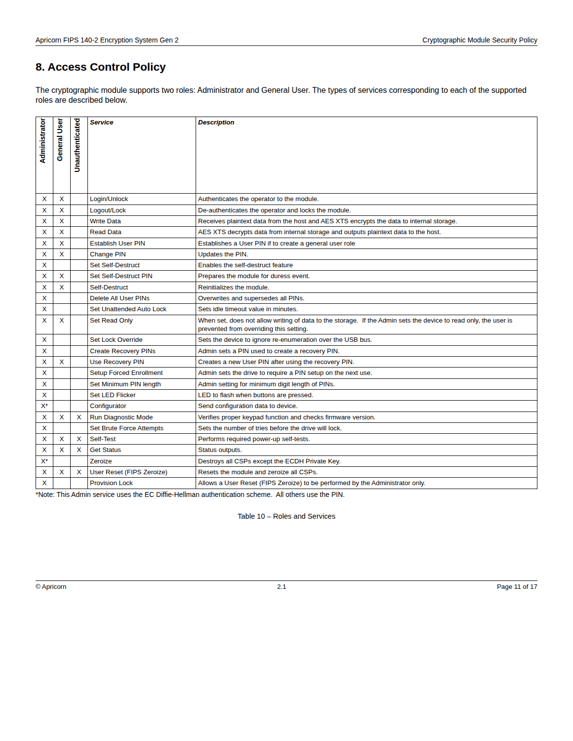Apricorn FIPS 140-2 Encryption System Gen 2 Cryptographic Module Security Policy
8. Access Control Policy
The cryptographic module supports two roles: Administrator and General User. The types of services corresponding to each of the supported roles are described below.
| Administrator | General User | Unauthenticated | Service | Description |
| --- | --- | --- | --- | --- |
| X | X | | Login/Unlock | Authenticates the operator to the module. |
| X | X | | Logout/Lock | De-authenticates the operator and locks the module. |
| X | X | | Write Data | Receives plaintext data from the host and AES XTS encrypts the data to internal storage. |
| X | X | | Read Data | AES XTS decrypts data from internal storage and outputs plaintext data to the host. |
| X | X | | Establish User PIN | Establishes a User PIN if to create a general user role |
| X | X | | Change PIN | Updates the PIN. |
| X | | | Set Self-Destruct | Enables the self-destruct feature |
| X | X | | Set Self-Destruct PIN | Prepares the module for duress event. |
| X | X | | Self-Destruct | Reinitializes the module. |
| X | | | Delete All User PINs | Overwrites and supersedes all PINs. |
| X | | | Set Unattended Auto Lock | Sets idle timeout value in minutes. |
| X | X | | Set Read Only | When set, does not allow writing of data to the storage. If the Admin sets the device to read only, the user is prevented from overriding this setting. |
| X | | | Set Lock Override | Sets the device to ignore re-enumeration over the USB bus. |
| X | | | Create Recovery PINs | Admin sets a PIN used to create a recovery PIN. |
| X | X | | Use Recovery PIN | Creates a new User PIN after using the recovery PIN. |
| X | | | Setup Forced Enrollment | Admin sets the drive to require a PIN setup on the next use. |
| X | | | Set Minimum PIN length | Admin setting for minimum digit length of PINs. |
| X | | | Set LED Flicker | LED to flash when buttons are pressed. |
| X* | | | Configurator | Send configuration data to device. |
| X | X | X | Run Diagnostic Mode | Verifies proper keypad function and checks firmware version. |
| X | | | Set Brute Force Attempts | Sets the number of tries before the drive will lock. |
| X | X | X | Self-Test | Performs required power-up self-tests. |
| X | X | X | Get Status | Status outputs. |
| X* | | | Zeroize | Destroys all CSPs except the ECDH Private Key. |
| X | X | X | User Reset (FIPS Zeroize) | Resets the module and zeroize all CSPs. |
| X | | | Provision Lock | Allows a User Reset (FIPS Zeroize) to be performed by the Administrator only. |
*Note: This Admin service uses the EC Diffie-Hellman authentication scheme. All others use the PIN.
Table 10 – Roles and Services
© Apricorn 2.1 Page 11 of 17